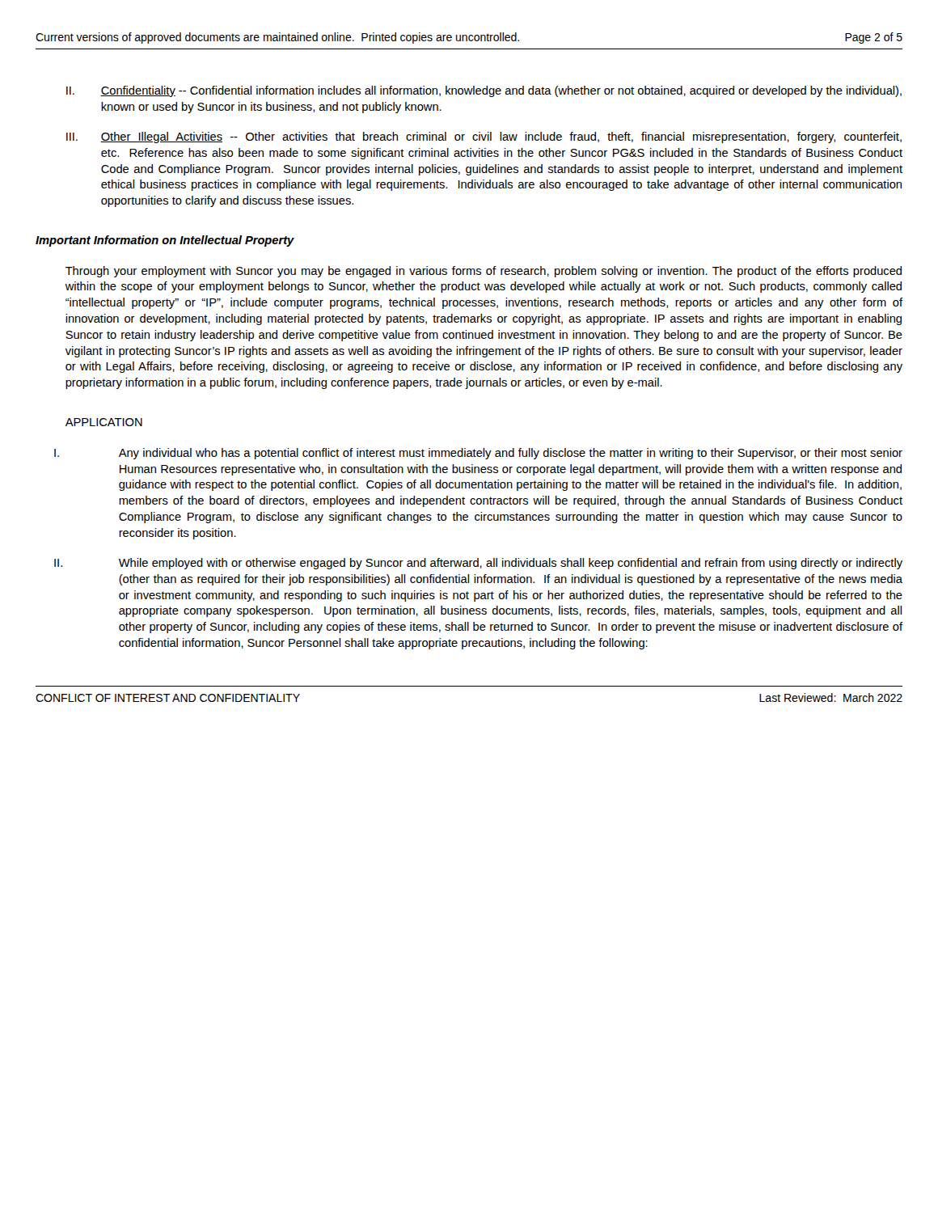Current versions of approved documents are maintained online. Printed copies are uncontrolled.
Page 2 of 5
II. Confidentiality -- Confidential information includes all information, knowledge and data (whether or not obtained, acquired or developed by the individual), known or used by Suncor in its business, and not publicly known.
III. Other Illegal Activities -- Other activities that breach criminal or civil law include fraud, theft, financial misrepresentation, forgery, counterfeit, etc. Reference has also been made to some significant criminal activities in the other Suncor PG&S included in the Standards of Business Conduct Code and Compliance Program. Suncor provides internal policies, guidelines and standards to assist people to interpret, understand and implement ethical business practices in compliance with legal requirements. Individuals are also encouraged to take advantage of other internal communication opportunities to clarify and discuss these issues.
Important Information on Intellectual Property
Through your employment with Suncor you may be engaged in various forms of research, problem solving or invention. The product of the efforts produced within the scope of your employment belongs to Suncor, whether the product was developed while actually at work or not. Such products, commonly called “intellectual property” or “IP”, include computer programs, technical processes, inventions, research methods, reports or articles and any other form of innovation or development, including material protected by patents, trademarks or copyright, as appropriate. IP assets and rights are important in enabling Suncor to retain industry leadership and derive competitive value from continued investment in innovation. They belong to and are the property of Suncor. Be vigilant in protecting Suncor’s IP rights and assets as well as avoiding the infringement of the IP rights of others. Be sure to consult with your supervisor, leader or with Legal Affairs, before receiving, disclosing, or agreeing to receive or disclose, any information or IP received in confidence, and before disclosing any proprietary information in a public forum, including conference papers, trade journals or articles, or even by e-mail.
APPLICATION
I. Any individual who has a potential conflict of interest must immediately and fully disclose the matter in writing to their Supervisor, or their most senior Human Resources representative who, in consultation with the business or corporate legal department, will provide them with a written response and guidance with respect to the potential conflict. Copies of all documentation pertaining to the matter will be retained in the individual's file. In addition, members of the board of directors, employees and independent contractors will be required, through the annual Standards of Business Conduct Compliance Program, to disclose any significant changes to the circumstances surrounding the matter in question which may cause Suncor to reconsider its position.
II. While employed with or otherwise engaged by Suncor and afterward, all individuals shall keep confidential and refrain from using directly or indirectly (other than as required for their job responsibilities) all confidential information. If an individual is questioned by a representative of the news media or investment community, and responding to such inquiries is not part of his or her authorized duties, the representative should be referred to the appropriate company spokesperson. Upon termination, all business documents, lists, records, files, materials, samples, tools, equipment and all other property of Suncor, including any copies of these items, shall be returned to Suncor. In order to prevent the misuse or inadvertent disclosure of confidential information, Suncor Personnel shall take appropriate precautions, including the following:
CONFLICT OF INTEREST AND CONFIDENTIALITY
Last Reviewed: March 2022